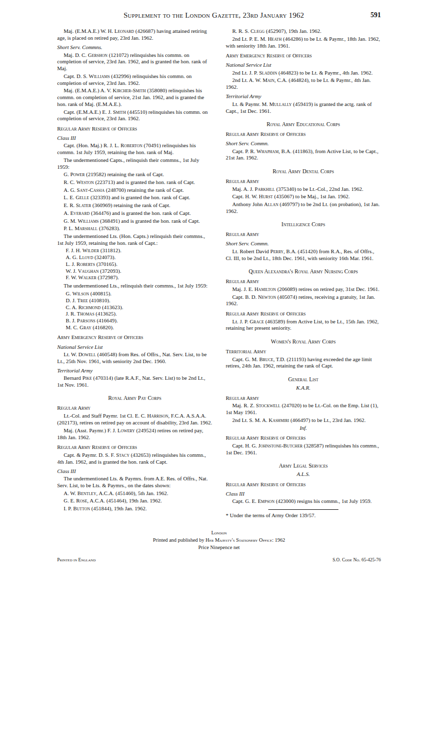591 Supplement to the London Gazette, 23rd January 1962
Maj. (E.M.A.E.) W. H. Leonard (426687) having attained retiring age, is placed on retired pay, 23rd Jan. 1962.
Short Serv. Commns.
Maj. D. C. Gershon (121072) relinquishes his commn. on completion of service, 23rd Jan. 1962, and is granted the hon. rank of Maj.
Capt. D. S. Williams (432996) relinquishes his commn. on completion of service, 23rd Jan. 1962.
Maj. (E.M.A.E.) A. V. Kircher-Smith (358080) relinquishes his commn. on completion of service, 21st Jan. 1962, and is granted the hon. rank of Maj. (E.M.A.E.).
Capt. (E.M.A.E.) E. J. Smith (445510) relinquishes his commn. on completion of service, 23rd Jan. 1962.
Regular Army Reserve of Officers
Class III
Capt. (Hon. Maj.) R. J. L. Roberton (70491) relinquishes his commn. 1st July 1959, retaining the hon. rank of Maj.
The undermentioned Capts., relinquish their commns., 1st July 1959:
G. Power (219582) retaining the rank of Capt.
R. C. Weston (223713) and is granted the hon. rank of Capt.
A. G. Sant-Cassia (248700) retaining the rank of Capt.
L. E. Gelle (323393) and is granted the hon. rank of Capt.
E. R. Slater (360969) retaining the rank of Capt.
A. Everard (364476) and is granted the hon. rank of Capt.
G. M. Williams (368491) and is granted the hon. rank of Capt.
P. L. Marshall (376283).
The undermentioned Lts. (Hon. Capts.) relinquish their commns., 1st July 1959, retaining the hon. rank of Capt.:
F. J. H. Wilder (311812).
A. G. Lloyd (324073).
L. J. Roberts (370165).
W. J. Vaughan (372093).
F. W. Walker (372987).
The undermentioned Lts., relinquish their commns., 1st July 1959:
G. Wilson (400815).
D. J. Tree (410810).
C. A. Richmond (413623).
J. R. Thomas (413625).
B. J. Parsons (416649).
M. C. Gray (416820).
Army Emergency Reserve of Officers
National Service List
Lt. W. Dowell (460548) from Res. of Offrs., Nat. Serv. List, to be Lt., 25th Nov. 1961, with seniority 2nd Dec. 1960.
Territorial Army
Bernard Pike (470314) (late R.A.F., Nat. Serv. List) to be 2nd Lt., 1st Nov. 1961.
Royal Army Pay Corps
Regular Army
Lt.-Col. and Staff Paymr. 1st Cl. E. C. Harrison, F.C.A. A.S.A.A. (202173), retires on retired pay on account of disability, 23rd Jan. 1962.
Maj. (Asst. Paymr.) F. J. Lowery (249524) retires on retired pay, 18th Jan. 1962.
Regular Army Reserve of Officers
Capt. & Paymr. D. S. F. Stacy (432653) relinquishes his commn., 4th Jan. 1962, and is granted the hon. rank of Capt.
Class III
The undermentioned Lts. & Paymrs. from A.E. Res. of Offrs., Nat. Serv. List, to be Lts. & Paymrs., on the dates shown:
A. W. Bentley, A.C.A. (451460), 5th Jan. 1962.
G. E. Rose, A.C.A. (451464), 19th Jan. 1962.
I. P. Button (451844), 19th Jan. 1962.
R. R. S. Clegg (452907), 19th Jan. 1962.
2nd Lt. P. E. M. Heath (464286) to be Lt. & Paymr., 18th Jan. 1962, with seniority 18th Jan. 1961.
Army Emergency Reserve of Officers
National Service List
2nd Lt. J. P. Sladdin (464823) to be Lt. & Paymr., 4th Jan. 1962.
2nd Lt. A. W. Main, C.A. (464824), to be Lt. & Paymr., 4th Jan. 1962.
Territorial Army
Lt. & Paymr. M. Mullally (459419) is granted the actg. rank of Capt., 1st Dec. 1961.
Royal Army Educational Corps
Regular Army Reserve of Officers
Short Serv. Commn.
Capt. P. R. Whapham, B.A. (411863), from Active List, to be Capt., 21st Jan. 1962.
Royal Army Dental Corps
Regular Army
Maj. A. J. Parkhill (375340) to be Lt.-Col., 22nd Jan. 1962.
Capt. H. W. Hurst (435067) to be Maj., 1st Jan. 1962.
Anthony John Allan (469797) to be 2nd Lt. (on probation), 1st Jan. 1962.
Intelligence Corps
Regular Army
Short Serv. Commn.
Lt. Robert David Perry, B.A. (451420) from R.A., Res. of Offrs., Cl. III, to be 2nd Lt., 18th Dec. 1961, with seniority 16th Mar. 1961.
Queen Alexandra's Royal Army Nursing Corps
Regular Army
Maj. J. E. Hamilton (206089) retires on retired pay, 31st Dec. 1961.
Capt. B. D. Newton (405074) retires, receiving a gratuity, 1st Jan. 1962.
Regular Army Reserve of Officers
Lt. J. P. Grace (463589) from Active List, to be Lt., 15th Jan. 1962, retaining her present seniority.
Women's Royal Army Corps
Territorial Army
Capt. G. M. Bruce, T.D. (211193) having exceeded the age limit retires, 24th Jan. 1962, retaining the rank of Capt.
General List
K.A.R.
Regular Army
Maj. R. Z. Stockwell (247020) to be Lt.-Col. on the Emp. List (1), 1st May 1961.
2nd Lt. S. M. A. Kashmiri (466497) to be Lt., 23rd Jan. 1962.
Inf.
Regular Army Reserve of Officers
Capt. H. G. Johnstone-Butcher (328587) relinquishes his commn., 1st Dec. 1961.
Army Legal Services
A.L.S.
Regular Army Reserve of Officers
Class III
Capt. G. E. Empson (423000) resigns his commn., 1st July 1959.
* Under the terms of Army Order 139/57.
London
Printed and published by Her Majesty's Stationery Office: 1962
Price Ninepence net
Printed in England S.O. Code No. 65-425-76